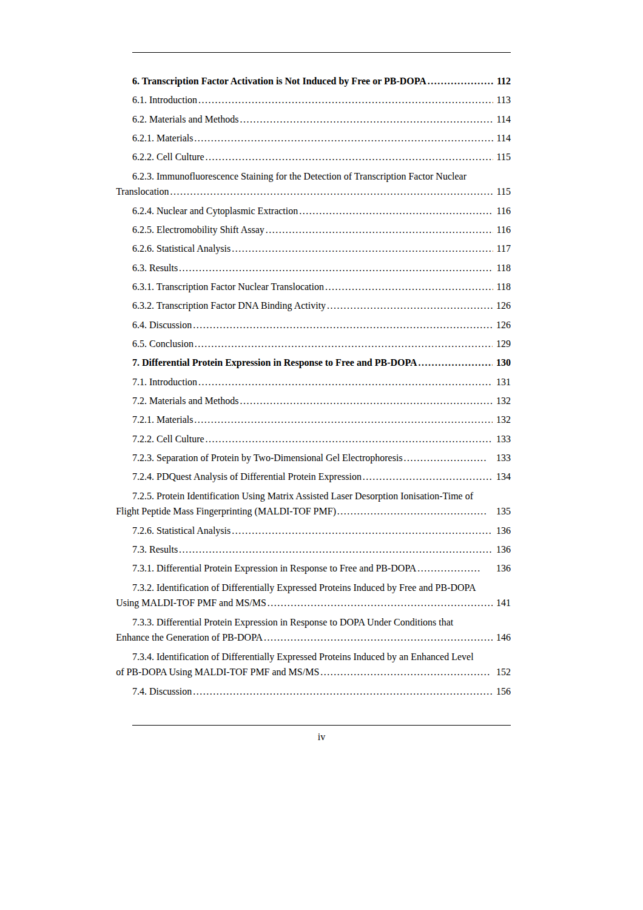6. Transcription Factor Activation is Not Induced by Free or PB-DOPA ...................... 112
6.1. Introduction ................................................................................................................. 113
6.2. Materials and Methods ................................................................................................ 114
6.2.1. Materials ......................................................................................................... 114
6.2.2. Cell Culture ...................................................................................................... 115
6.2.3. Immunofluorescence Staining for the Detection of Transcription Factor Nuclear
Translocation ................................................................................................................. 115
6.2.4. Nuclear and Cytoplasmic Extraction ................................................................... 116
6.2.5. Electromobility Shift Assay .............................................................................. 116
6.2.6. Statistical Analysis .............................................................................................. 117
6.3. Results ....................................................................................................................... 118
6.3.1. Transcription Factor Nuclear Translocation ......................................................... 118
6.3.2. Transcription Factor DNA Binding Activity ....................................................... 126
6.4. Discussion ................................................................................................................... 126
6.5. Conclusion .................................................................................................................. 129
7. Differential Protein Expression in Response to Free and PB-DOPA .......................... 130
7.1. Introduction ................................................................................................................. 131
7.2. Materials and Methods ................................................................................................ 132
7.2.1. Materials ......................................................................................................... 132
7.2.2. Cell Culture ...................................................................................................... 133
7.2.3. Separation of Protein by Two-Dimensional Gel Electrophoresis ......................... 133
7.2.4. PDQuest Analysis of Differential Protein Expression .......................................... 134
7.2.5. Protein Identification Using Matrix Assisted Laser Desorption Ionisation-Time of
Flight Peptide Mass Fingerprinting (MALDI-TOF PMF) ............................................. 135
7.2.6. Statistical Analysis .............................................................................................. 136
7.3. Results ....................................................................................................................... 136
7.3.1. Differential Protein Expression in Response to Free and PB-DOPA ................... 136
7.3.2. Identification of Differentially Expressed Proteins Induced by Free and PB-DOPA
Using MALDI-TOF PMF and MS/MS .......................................................................... 141
7.3.3. Differential Protein Expression in Response to DOPA Under Conditions that
Enhance the Generation of PB-DOPA ........................................................................... 146
7.3.4. Identification of Differentially Expressed Proteins Induced by an Enhanced Level
of PB-DOPA Using MALDI-TOF PMF and MS/MS ................................................... 152
7.4. Discussion ................................................................................................................... 156
iv